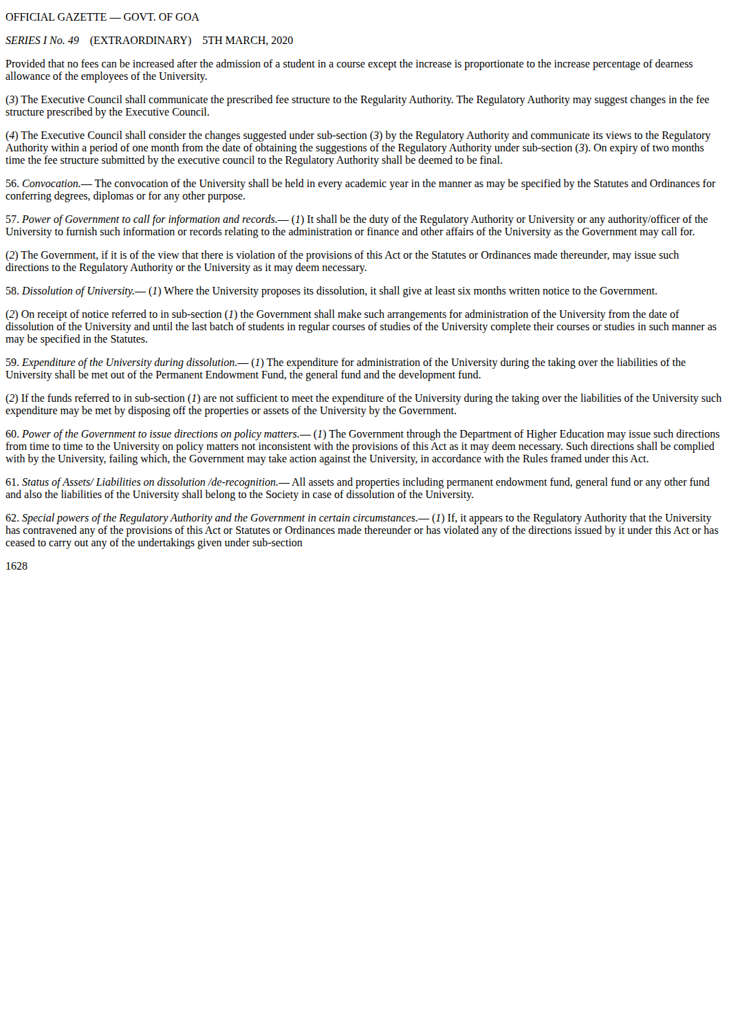OFFICIAL GAZETTE — GOVT. OF GOA
SERIES I No. 49 (EXTRAORDINARY) 5TH MARCH, 2020
Provided that no fees can be increased after the admission of a student in a course except the increase is proportionate to the increase percentage of dearness allowance of the employees of the University.
(3) The Executive Council shall communicate the prescribed fee structure to the Regularity Authority. The Regulatory Authority may suggest changes in the fee structure prescribed by the Executive Council.
(4) The Executive Council shall consider the changes suggested under sub-section (3) by the Regulatory Authority and communicate its views to the Regulatory Authority within a period of one month from the date of obtaining the suggestions of the Regulatory Authority under sub-section (3). On expiry of two months time the fee structure submitted by the executive council to the Regulatory Authority shall be deemed to be final.
56. Convocation.— The convocation of the University shall be held in every academic year in the manner as may be specified by the Statutes and Ordinances for conferring degrees, diplomas or for any other purpose.
57. Power of Government to call for information and records.— (1) It shall be the duty of the Regulatory Authority or University or any authority/officer of the University to furnish such information or records relating to the administration or finance and other affairs of the University as the Government may call for.
(2) The Government, if it is of the view that there is violation of the provisions of this Act or the Statutes or Ordinances made thereunder, may issue such directions to the Regulatory Authority or the University as it may deem necessary.
58. Dissolution of University.— (1) Where the University proposes its dissolution, it shall give at least six months written notice to the Government.
(2) On receipt of notice referred to in sub-section (1) the Government shall make such arrangements for administration of the University from the date of dissolution of the University and until the last batch of students in regular courses of studies of the University complete their courses or studies in such manner as may be specified in the Statutes.
59. Expenditure of the University during dissolution.— (1) The expenditure for administration of the University during the taking over the liabilities of the University shall be met out of the Permanent Endowment Fund, the general fund and the development fund.
(2) If the funds referred to in sub-section (1) are not sufficient to meet the expenditure of the University during the taking over the liabilities of the University such expenditure may be met by disposing off the properties or assets of the University by the Government.
60. Power of the Government to issue directions on policy matters.— (1) The Government through the Department of Higher Education may issue such directions from time to time to the University on policy matters not inconsistent with the provisions of this Act as it may deem necessary. Such directions shall be complied with by the University, failing which, the Government may take action against the University, in accordance with the Rules framed under this Act.
61. Status of Assets/ Liabilities on dissolution /de-recognition.— All assets and properties including permanent endowment fund, general fund or any other fund and also the liabilities of the University shall belong to the Society in case of dissolution of the University.
62. Special powers of the Regulatory Authority and the Government in certain circumstances.— (1) If, it appears to the Regulatory Authority that the University has contravened any of the provisions of this Act or Statutes or Ordinances made thereunder or has violated any of the directions issued by it under this Act or has ceased to carry out any of the undertakings given under sub-section
1628